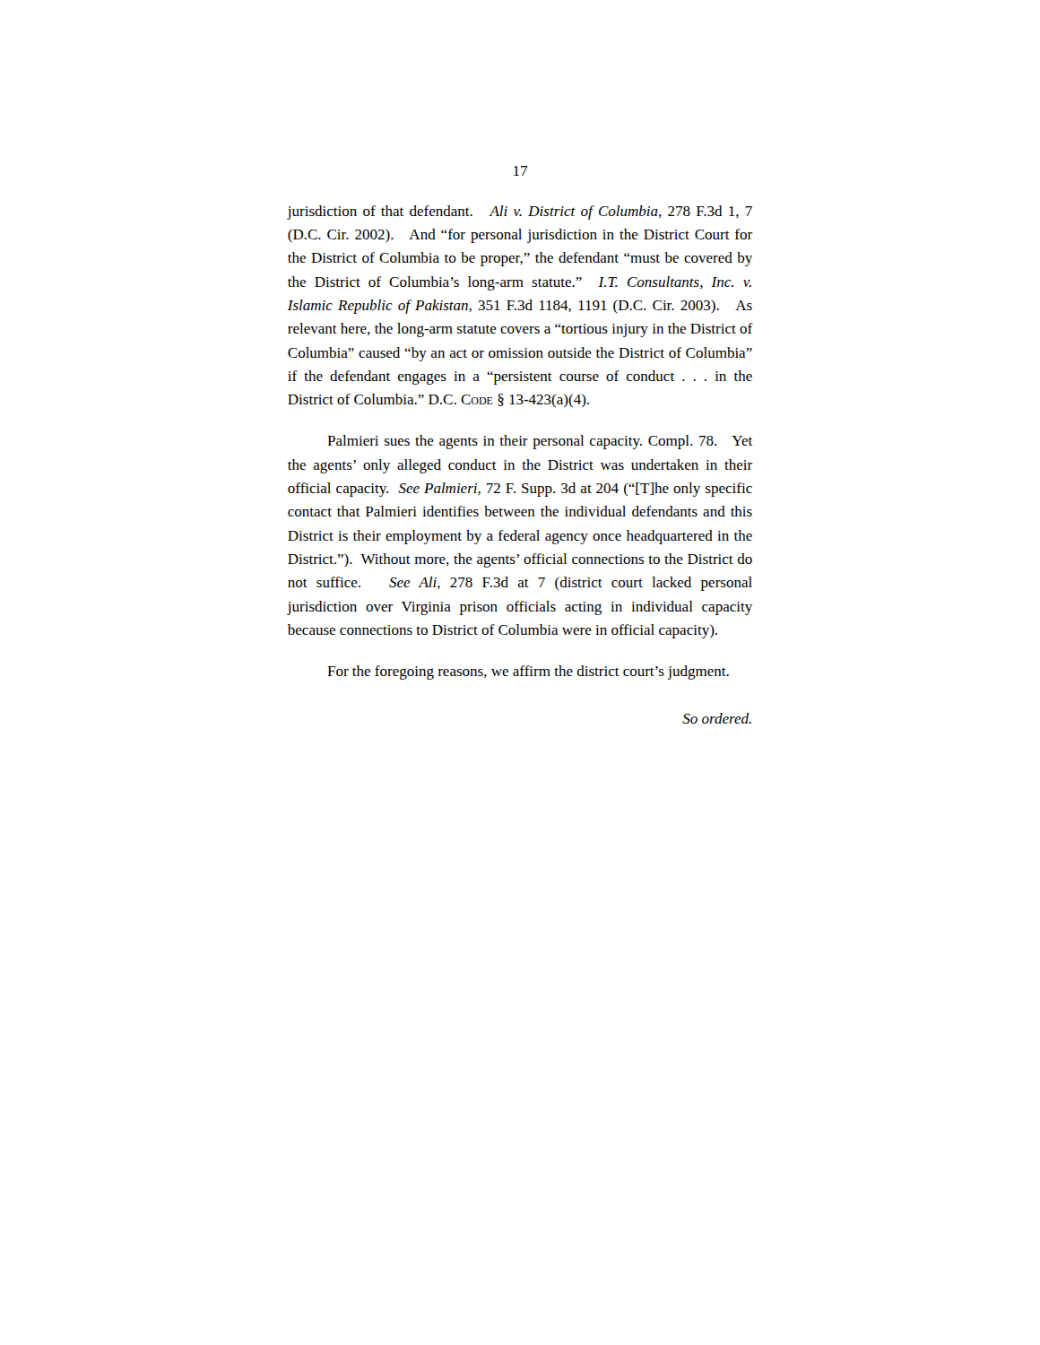17
jurisdiction of that defendant. Ali v. District of Columbia, 278 F.3d 1, 7 (D.C. Cir. 2002). And “for personal jurisdiction in the District Court for the District of Columbia to be proper,” the defendant “must be covered by the District of Columbia’s long-arm statute.” I.T. Consultants, Inc. v. Islamic Republic of Pakistan, 351 F.3d 1184, 1191 (D.C. Cir. 2003). As relevant here, the long-arm statute covers a “tortious injury in the District of Columbia” caused “by an act or omission outside the District of Columbia” if the defendant engages in a “persistent course of conduct . . . in the District of Columbia.” D.C. Code § 13-423(a)(4).
Palmieri sues the agents in their personal capacity. Compl. 78. Yet the agents’ only alleged conduct in the District was undertaken in their official capacity. See Palmieri, 72 F. Supp. 3d at 204 (“[T]he only specific contact that Palmieri identifies between the individual defendants and this District is their employment by a federal agency once headquartered in the District.”). Without more, the agents’ official connections to the District do not suffice. See Ali, 278 F.3d at 7 (district court lacked personal jurisdiction over Virginia prison officials acting in individual capacity because connections to District of Columbia were in official capacity).
For the foregoing reasons, we affirm the district court’s judgment.
So ordered.